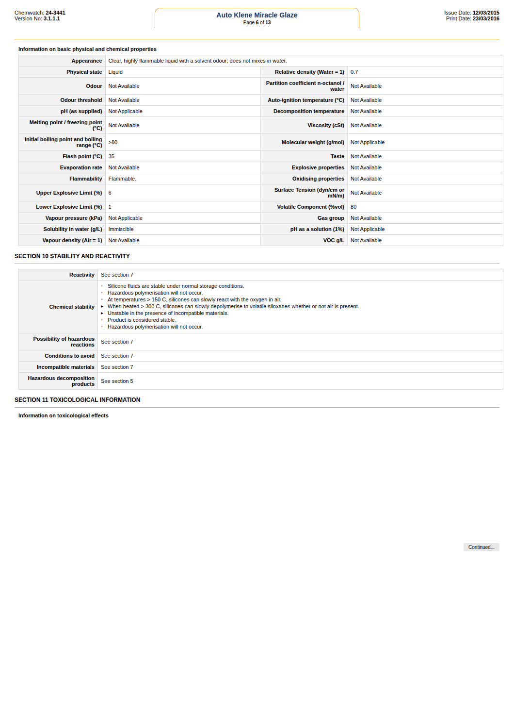Chemwatch: 24-3441
Version No: 3.1.1.1
Issue Date: 12/03/2015
Print Date: 23/03/2016
Auto Klene Miracle Glaze
Page 6 of 13
Information on basic physical and chemical properties
| Appearance | Clear, highly flammable liquid with a solvent odour; does not mixes in water. |
| Physical state | Liquid | Relative density (Water = 1) | 0.7 |
| Odour | Not Available | Partition coefficient n-octanol / water | Not Available |
| Odour threshold | Not Available | Auto-ignition temperature (°C) | Not Available |
| pH (as supplied) | Not Applicable | Decomposition temperature | Not Available |
| Melting point / freezing point (°C) | Not Available | Viscosity (cSt) | Not Available |
| Initial boiling point and boiling range (°C) | >80 | Molecular weight (g/mol) | Not Applicable |
| Flash point (°C) | 35 | Taste | Not Available |
| Evaporation rate | Not Available | Explosive properties | Not Available |
| Flammability | Flammable. | Oxidising properties | Not Available |
| Upper Explosive Limit (%) | 6 | Surface Tension (dyn/cm or mN/m) | Not Available |
| Lower Explosive Limit (%) | 1 | Volatile Component (%vol) | 80 |
| Vapour pressure (kPa) | Not Applicable | Gas group | Not Available |
| Solubility in water (g/L) | Immiscible | pH as a solution (1%) | Not Applicable |
| Vapour density (Air = 1) | Not Available | VOC g/L | Not Available |
SECTION 10 STABILITY AND REACTIVITY
| Reactivity | See section 7 |
| Chemical stability | Silicone fluids are stable under normal storage conditions. Hazardous polymerisation will not occur. At temperatures > 150 C, silicones can slowly react with the oxygen in air. When heated > 300 C, silicones can slowly depolymerise to volatile siloxanes whether or not air is present. Unstable in the presence of incompatible materials. Product is considered stable. Hazardous polymerisation will not occur. |
| Possibility of hazardous reactions | See section 7 |
| Conditions to avoid | See section 7 |
| Incompatible materials | See section 7 |
| Hazardous decomposition products | See section 5 |
SECTION 11 TOXICOLOGICAL INFORMATION
Information on toxicological effects
Continued...